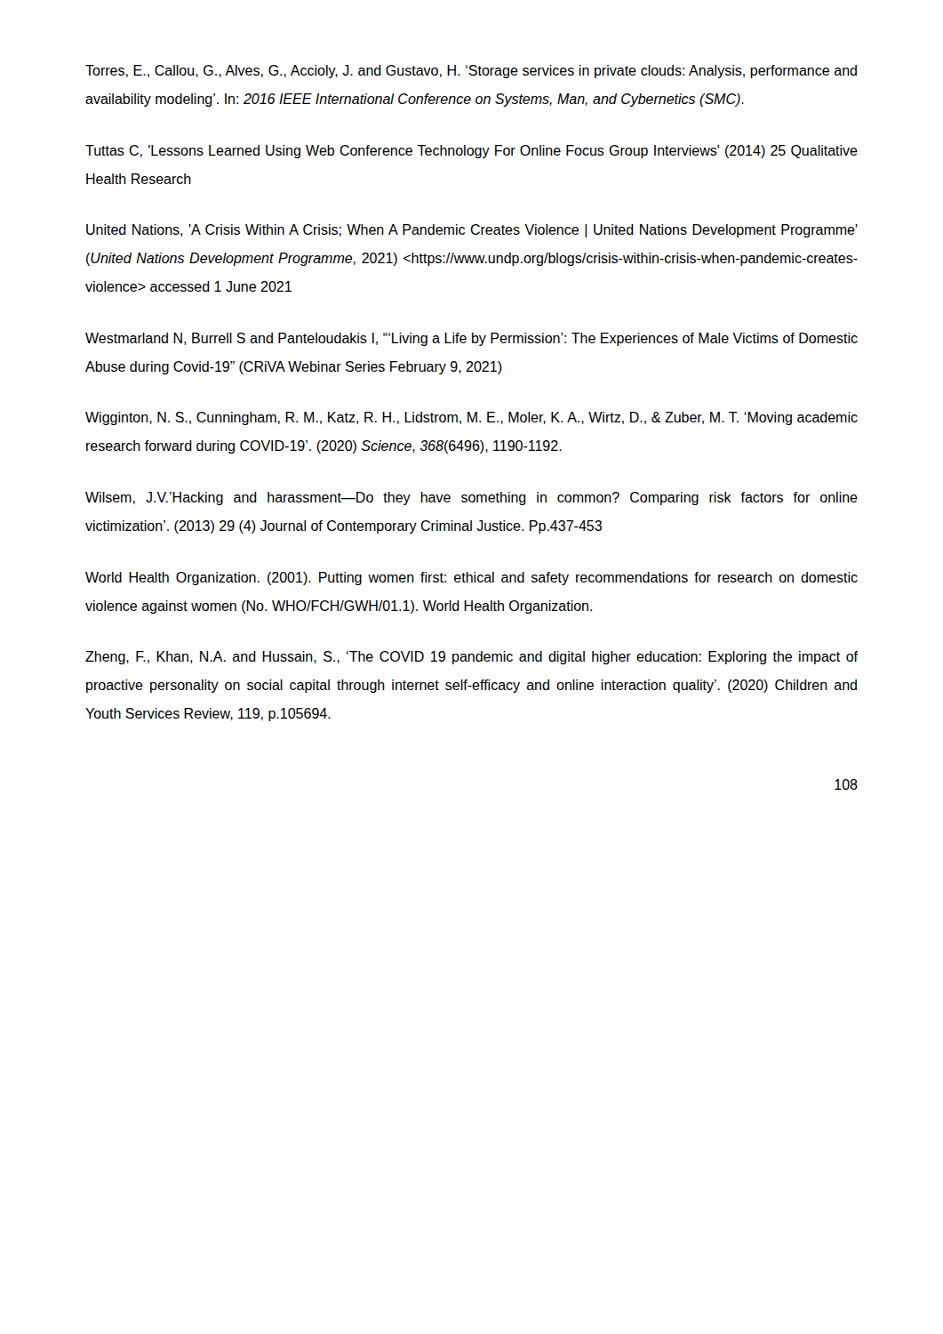Torres, E., Callou, G., Alves, G., Accioly, J. and Gustavo, H. ‘Storage services in private clouds: Analysis, performance and availability modeling’. In: 2016 IEEE International Conference on Systems, Man, and Cybernetics (SMC).
Tuttas C, 'Lessons Learned Using Web Conference Technology For Online Focus Group Interviews' (2014) 25 Qualitative Health Research
United Nations, 'A Crisis Within A Crisis; When A Pandemic Creates Violence | United Nations Development Programme' (United Nations Development Programme, 2021) <https://www.undp.org/blogs/crisis-within-crisis-when-pandemic-creates-violence> accessed 1 June 2021
Westmarland N, Burrell S and Panteloudakis I, “‘Living a Life by Permission’: The Experiences of Male Victims of Domestic Abuse during Covid-19” (CRiVA Webinar Series February 9, 2021)
Wigginton, N. S., Cunningham, R. M., Katz, R. H., Lidstrom, M. E., Moler, K. A., Wirtz, D., & Zuber, M. T. ‘Moving academic research forward during COVID-19’. (2020) Science, 368(6496), 1190-1192.
Wilsem, J.V.’Hacking and harassment—Do they have something in common? Comparing risk factors for online victimization’. (2013) 29 (4) Journal of Contemporary Criminal Justice. Pp.437-453
World Health Organization. (2001). Putting women first: ethical and safety recommendations for research on domestic violence against women (No. WHO/FCH/GWH/01.1). World Health Organization.
Zheng, F., Khan, N.A. and Hussain, S., ‘The COVID 19 pandemic and digital higher education: Exploring the impact of proactive personality on social capital through internet self-efficacy and online interaction quality’. (2020) Children and Youth Services Review, 119, p.105694.
108